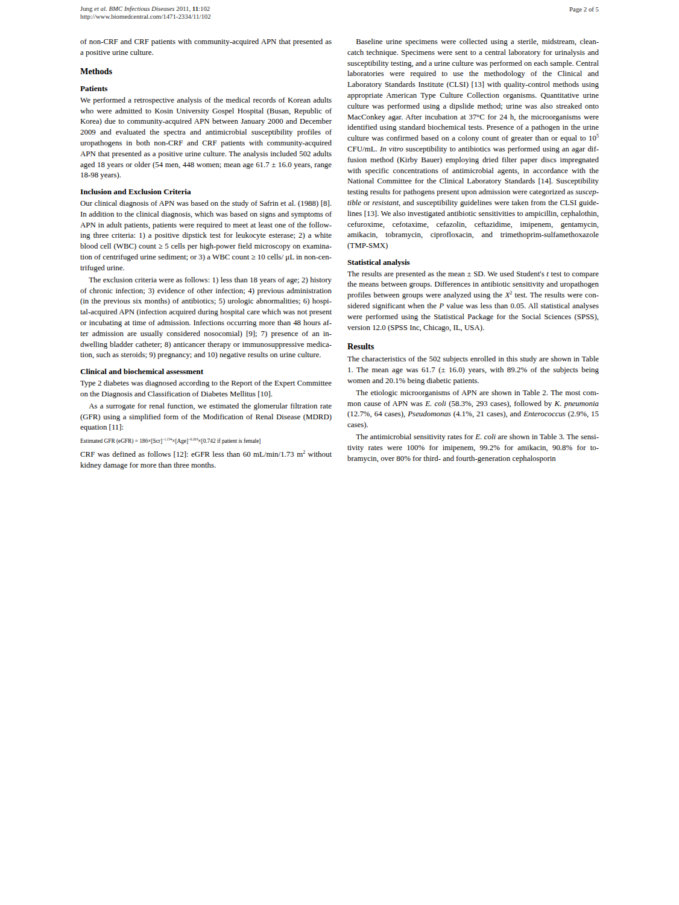Jung et al. BMC Infectious Diseases 2011, 11:102
http://www.biomedcentral.com/1471-2334/11/102
Page 2 of 5
of non-CRF and CRF patients with community-acquired APN that presented as a positive urine culture.
Methods
Patients
We performed a retrospective analysis of the medical records of Korean adults who were admitted to Kosin University Gospel Hospital (Busan, Republic of Korea) due to community-acquired APN between January 2000 and December 2009 and evaluated the spectra and antimicrobial susceptibility profiles of uropathogens in both non-CRF and CRF patients with community-acquired APN that presented as a positive urine culture. The analysis included 502 adults aged 18 years or older (54 men, 448 women; mean age 61.7 ± 16.0 years, range 18-98 years).
Inclusion and Exclusion Criteria
Our clinical diagnosis of APN was based on the study of Safrin et al. (1988) [8]. In addition to the clinical diagnosis, which was based on signs and symptoms of APN in adult patients, patients were required to meet at least one of the following three criteria: 1) a positive dipstick test for leukocyte esterase; 2) a white blood cell (WBC) count ≥ 5 cells per high-power field microscopy on examination of centrifuged urine sediment; or 3) a WBC count ≥ 10 cells/ μL in non-centrifuged urine.
The exclusion criteria were as follows: 1) less than 18 years of age; 2) history of chronic infection; 3) evidence of other infection; 4) previous administration (in the previous six months) of antibiotics; 5) urologic abnormalities; 6) hospital-acquired APN (infection acquired during hospital care which was not present or incubating at time of admission. Infections occurring more than 48 hours after admission are usually considered nosocomial) [9]; 7) presence of an indwelling bladder catheter; 8) anticancer therapy or immunosuppressive medication, such as steroids; 9) pregnancy; and 10) negative results on urine culture.
Clinical and biochemical assessment
Type 2 diabetes was diagnosed according to the Report of the Expert Committee on the Diagnosis and Classification of Diabetes Mellitus [10].
As a surrogate for renal function, we estimated the glomerular filtration rate (GFR) using a simplified form of the Modification of Renal Disease (MDRD) equation [11]:
Estimated GFR (eGFR) = 186×[Scr]−1.154×[Age]−0.203×[0.742 if patient is female]
CRF was defined as follows [12]: eGFR less than 60 mL/min/1.73 m2 without kidney damage for more than three months.
Baseline urine specimens were collected using a sterile, midstream, clean-catch technique. Specimens were sent to a central laboratory for urinalysis and susceptibility testing, and a urine culture was performed on each sample. Central laboratories were required to use the methodology of the Clinical and Laboratory Standards Institute (CLSI) [13] with quality-control methods using appropriate American Type Culture Collection organisms. Quantitative urine culture was performed using a dipslide method; urine was also streaked onto MacConkey agar. After incubation at 37°C for 24 h, the microorganisms were identified using standard biochemical tests. Presence of a pathogen in the urine culture was confirmed based on a colony count of greater than or equal to 105 CFU/mL. In vitro susceptibility to antibiotics was performed using an agar diffusion method (Kirby Bauer) employing dried filter paper discs impregnated with specific concentrations of antimicrobial agents, in accordance with the National Committee for the Clinical Laboratory Standards [14]. Susceptibility testing results for pathogens present upon admission were categorized as susceptible or resistant, and susceptibility guidelines were taken from the CLSI guidelines [13]. We also investigated antibiotic sensitivities to ampicillin, cephalothin, cefuroxime, cefotaxime, cefazolin, ceftazidime, imipenem, gentamycin, amikacin, tobramycin, ciprofloxacin, and trimethoprim-sulfamethoxazole (TMP-SMX)
Statistical analysis
The results are presented as the mean ± SD. We used Student's t test to compare the means between groups. Differences in antibiotic sensitivity and uropathogen profiles between groups were analyzed using the X2 test. The results were considered significant when the P value was less than 0.05. All statistical analyses were performed using the Statistical Package for the Social Sciences (SPSS), version 12.0 (SPSS Inc, Chicago, IL, USA).
Results
The characteristics of the 502 subjects enrolled in this study are shown in Table 1. The mean age was 61.7 (± 16.0) years, with 89.2% of the subjects being women and 20.1% being diabetic patients.
The etiologic microorganisms of APN are shown in Table 2. The most common cause of APN was E. coli (58.3%, 293 cases), followed by K. pneumonia (12.7%, 64 cases), Pseudomonas (4.1%, 21 cases), and Enterococcus (2.9%, 15 cases).
The antimicrobial sensitivity rates for E. coli are shown in Table 3. The sensitivity rates were 100% for imipenem, 99.2% for amikacin, 90.8% for tobramycin, over 80% for third- and fourth-generation cephalosporin